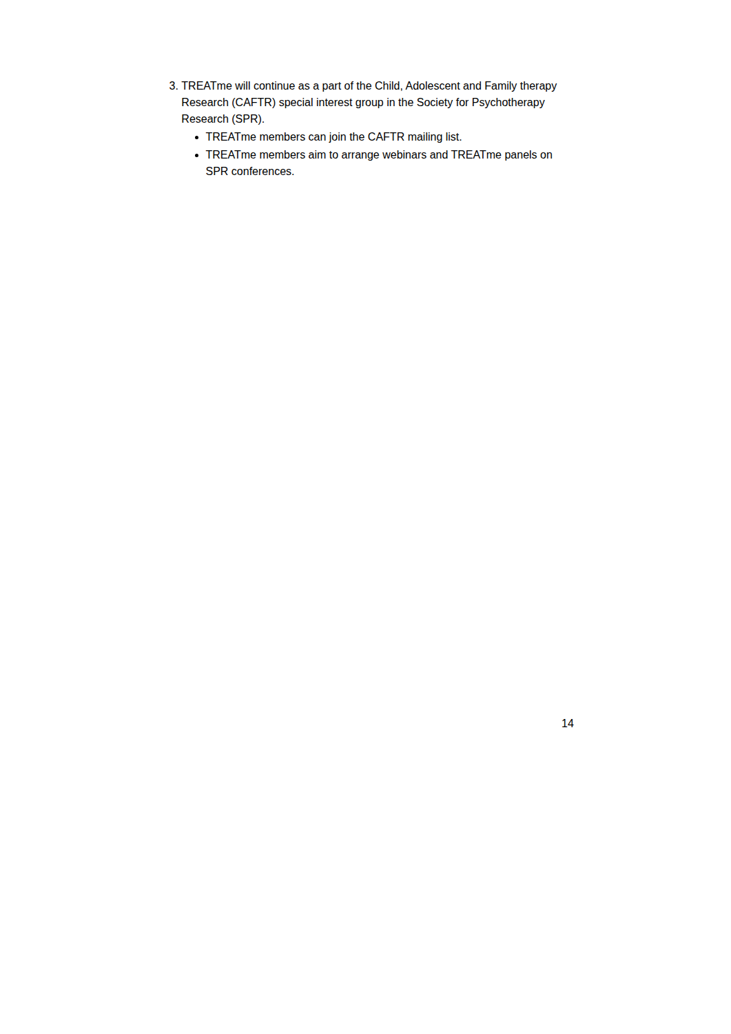TREATme will continue as a part of the Child, Adolescent and Family therapy Research (CAFTR) special interest group in the Society for Psychotherapy Research (SPR).
TREATme members can join the CAFTR mailing list.
TREATme members aim to arrange webinars and TREATme panels on SPR conferences.
14